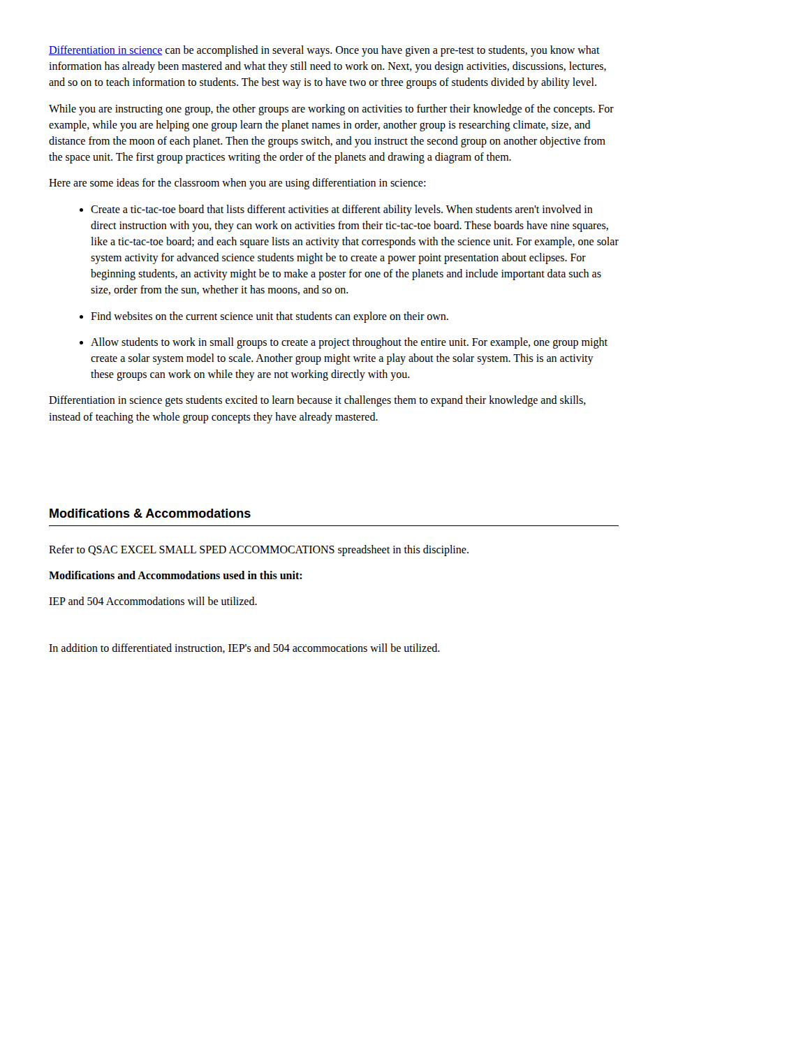Differentiation in science can be accomplished in several ways. Once you have given a pre-test to students, you know what information has already been mastered and what they still need to work on. Next, you design activities, discussions, lectures, and so on to teach information to students. The best way is to have two or three groups of students divided by ability level.
While you are instructing one group, the other groups are working on activities to further their knowledge of the concepts. For example, while you are helping one group learn the planet names in order, another group is researching climate, size, and distance from the moon of each planet. Then the groups switch, and you instruct the second group on another objective from the space unit. The first group practices writing the order of the planets and drawing a diagram of them.
Here are some ideas for the classroom when you are using differentiation in science:
Create a tic-tac-toe board that lists different activities at different ability levels. When students aren't involved in direct instruction with you, they can work on activities from their tic-tac-toe board. These boards have nine squares, like a tic-tac-toe board; and each square lists an activity that corresponds with the science unit. For example, one solar system activity for advanced science students might be to create a power point presentation about eclipses. For beginning students, an activity might be to make a poster for one of the planets and include important data such as size, order from the sun, whether it has moons, and so on.
Find websites on the current science unit that students can explore on their own.
Allow students to work in small groups to create a project throughout the entire unit. For example, one group might create a solar system model to scale. Another group might write a play about the solar system. This is an activity these groups can work on while they are not working directly with you.
Differentiation in science gets students excited to learn because it challenges them to expand their knowledge and skills, instead of teaching the whole group concepts they have already mastered.
Modifications & Accommodations
Refer to QSAC EXCEL SMALL SPED ACCOMMOCATIONS spreadsheet in this discipline.
Modifications and Accommodations used in this unit:
IEP and 504 Accommodations will be utilized.
In addition to differentiated instruction, IEP's and 504 accommocations will be utilized.